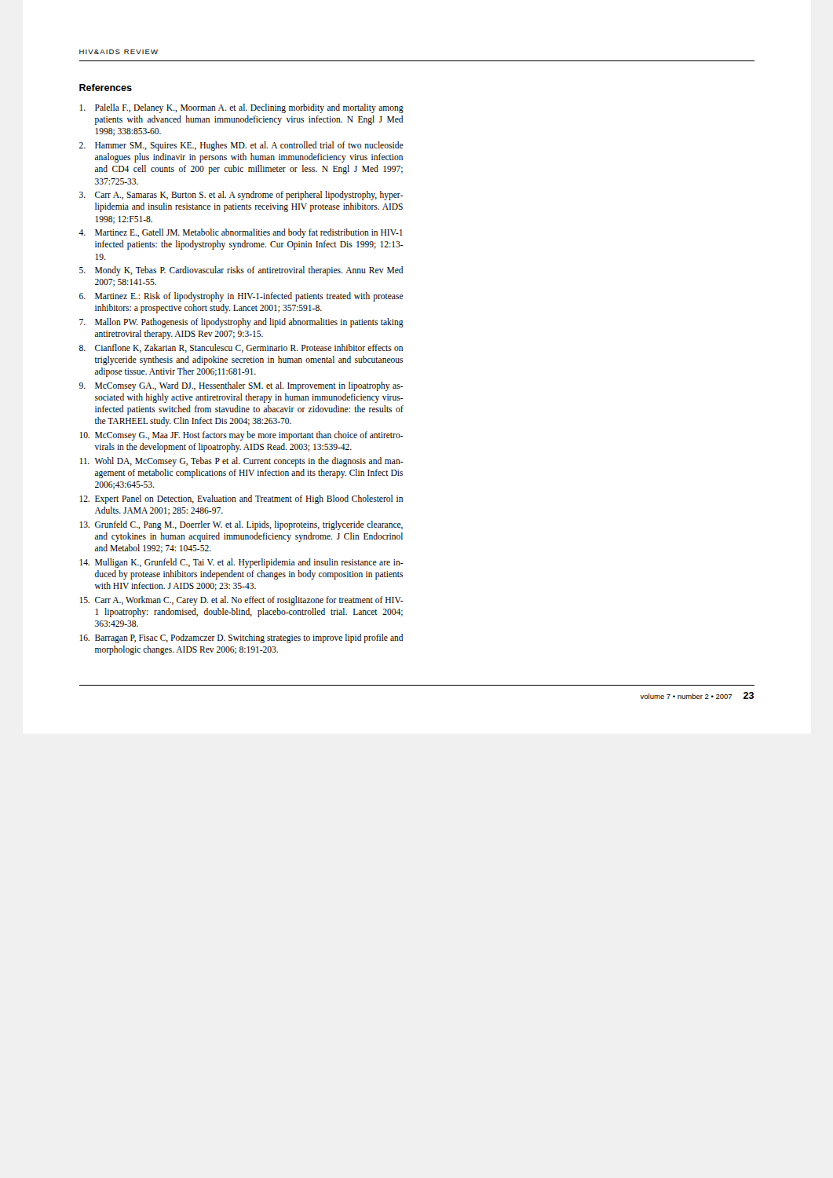HIV&AIDS Review
References
Palella F., Delaney K., Moorman A. et al. Declining morbidity and mortality among patients with advanced human immunodeficiency virus infection. N Engl J Med 1998; 338:853-60.
Hammer SM., Squires KE., Hughes MD. et al. A controlled trial of two nucleoside analogues plus indinavir in persons with human immunodeficiency virus infection and CD4 cell counts of 200 per cubic millimeter or less. N Engl J Med 1997; 337:725-33.
Carr A., Samaras K, Burton S. et al. A syndrome of peripheral lipodystrophy, hyperlipidemia and insulin resistance in patients receiving HIV protease inhibitors. AIDS 1998; 12:F51-8.
Martinez E., Gatell JM. Metabolic abnormalities and body fat redistribution in HIV-1 infected patients: the lipodystrophy syndrome. Cur Opinin Infect Dis 1999; 12:13-19.
Mondy K, Tebas P. Cardiovascular risks of antiretroviral therapies. Annu Rev Med 2007; 58:141-55.
Martinez E.: Risk of lipodystrophy in HIV-1-infected patients treated with protease inhibitors: a prospective cohort study. Lancet 2001; 357:591-8.
Mallon PW. Pathogenesis of lipodystrophy and lipid abnormalities in patients taking antiretroviral therapy. AIDS Rev 2007; 9:3-15.
Cianflone K, Zakarian R, Stanculescu C, Germinario R. Protease inhibitor effects on triglyceride synthesis and adipokine secretion in human omental and subcutaneous adipose tissue. Antivir Ther 2006;11:681-91.
McComsey GA., Ward DJ., Hessenthaler SM. et al. Improvement in lipoatrophy associated with highly active antiretroviral therapy in human immunodeficiency virus-infected patients switched from stavudine to abacavir or zidovudine: the results of the TARHEEL study. Clin Infect Dis 2004; 38:263-70.
McComsey G., Maa JF. Host factors may be more important than choice of antiretrovirals in the development of lipoatrophy. AIDS Read. 2003; 13:539-42.
Wohl DA, McComsey G, Tebas P et al. Current concepts in the diagnosis and management of metabolic complications of HIV infection and its therapy. Clin Infect Dis 2006;43:645-53.
Expert Panel on Detection, Evaluation and Treatment of High Blood Cholesterol in Adults. JAMA 2001; 285: 2486-97.
Grunfeld C., Pang M., Doerrler W. et al. Lipids, lipoproteins, triglyceride clearance, and cytokines in human acquired immunodeficiency syndrome. J Clin Endocrinol and Metabol 1992; 74: 1045-52.
Mulligan K., Grunfeld C., Tai V. et al. Hyperlipidemia and insulin resistance are induced by protease inhibitors independent of changes in body composition in patients with HIV infection. J AIDS 2000; 23: 35-43.
Carr A., Workman C., Carey D. et al. No effect of rosiglitazone for treatment of HIV-1 lipoatrophy: randomised, double-blind, placebo-controlled trial. Lancet 2004; 363:429-38.
Barragan P, Fisac C, Podzamczer D. Switching strategies to improve lipid profile and morphologic changes. AIDS Rev 2006; 8:191-203.
volume 7 • number 2 • 2007 23